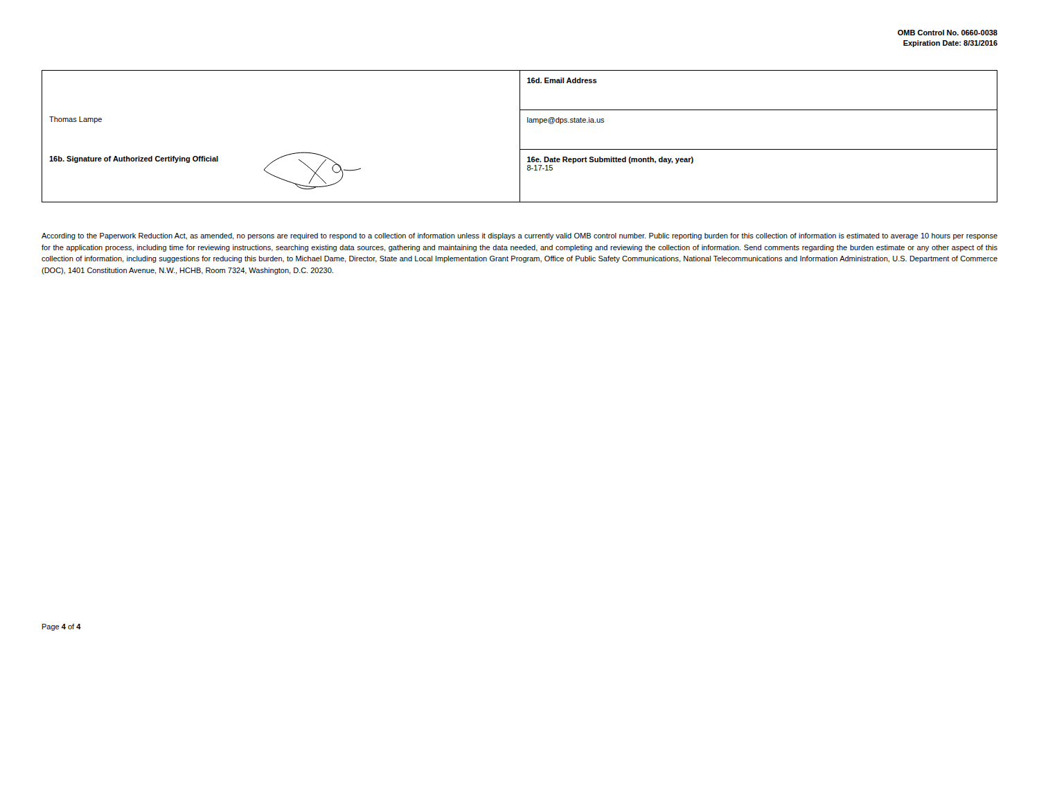OMB Control No. 0660-0038
Expiration Date: 8/31/2016
| | 16d. Email Address |
| Thomas Lampe | lampe@dps.state.ia.us |
| 16b. Signature of Authorized Certifying Official | 16e. Date Report Submitted (month, day, year) 8-17-15 |
According to the Paperwork Reduction Act, as amended, no persons are required to respond to a collection of information unless it displays a currently valid OMB control number. Public reporting burden for this collection of information is estimated to average 10 hours per response for the application process, including time for reviewing instructions, searching existing data sources, gathering and maintaining the data needed, and completing and reviewing the collection of information. Send comments regarding the burden estimate or any other aspect of this collection of information, including suggestions for reducing this burden, to Michael Dame, Director, State and Local Implementation Grant Program, Office of Public Safety Communications, National Telecommunications and Information Administration, U.S. Department of Commerce (DOC), 1401 Constitution Avenue, N.W., HCHB, Room 7324, Washington, D.C. 20230.
Page 4 of 4